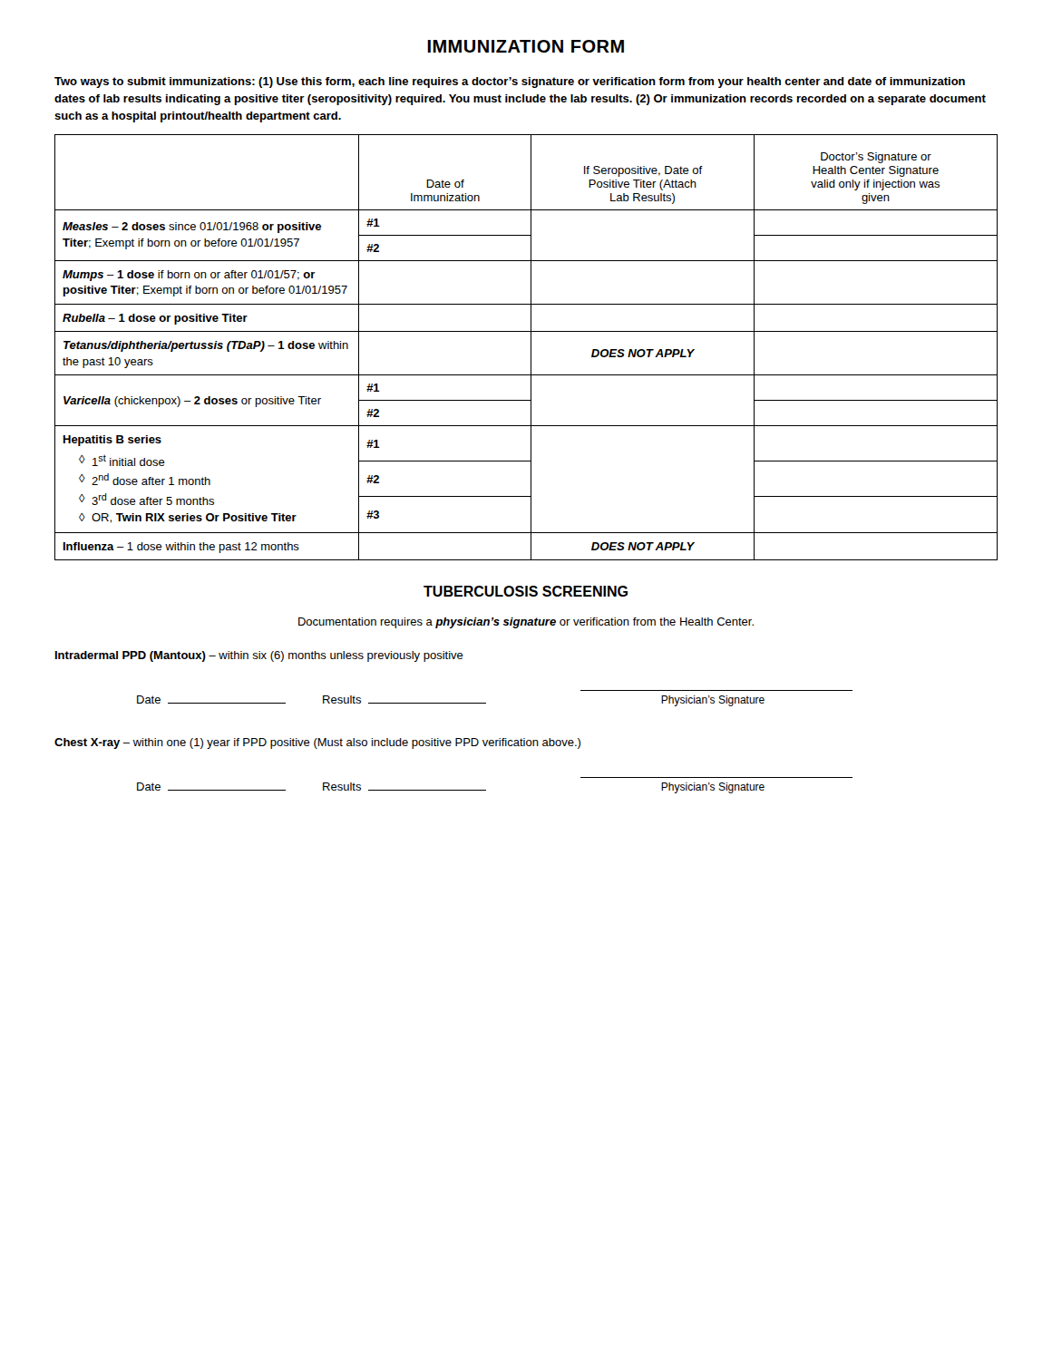IMMUNIZATION FORM
Two ways to submit immunizations: (1) Use this form, each line requires a doctor’s signature or verification form from your health center and date of immunization dates of lab results indicating a positive titer (seropositivity) required. You must include the lab results. (2) Or immunization records recorded on a separate document such as a hospital printout/health department card.
| | Date of Immunization | If Seropositive, Date of Positive Titer (Attach Lab Results) | Doctor’s Signature or Health Center Signature valid only if injection was given |
| --- | --- | --- | --- |
| Measles – 2 doses since 01/01/1968 or positive Titer ; Exempt if born on or before 01/01/1957 | #1 | | |
| #2 | |
| Mumps – 1 dose if born on or after 01/01/57; or positive Titer ; Exempt if born on or before 01/01/1957 | | | |
| Rubella – 1 dose or positive Titer | | | |
| Tetanus/diphtheria/pertussis (TDaP) – 1 dose within the past 10 years | | DOES NOT APPLY | |
| Varicella (chickenpox) – 2 doses or positive Titer | #1 | | |
| #2 | |
| Hepatitis B series 1 st initial dose 2 nd dose after 1 month 3 rd dose after 5 months OR, Twin RIX series Or Positive Titer | #1 | | |
| #2 | |
| #3 | |
| Influenza – 1 dose within the past 12 months | | DOES NOT APPLY | |
TUBERCULOSIS SCREENING
Documentation requires a physician’s signature or verification from the Health Center.
Intradermal PPD (Mantoux) – within six (6) months unless previously positive
Date
Results
Physician’s Signature
Chest X-ray – within one (1) year if PPD positive (Must also include positive PPD verification above.)
Date
Results
Physician’s Signature